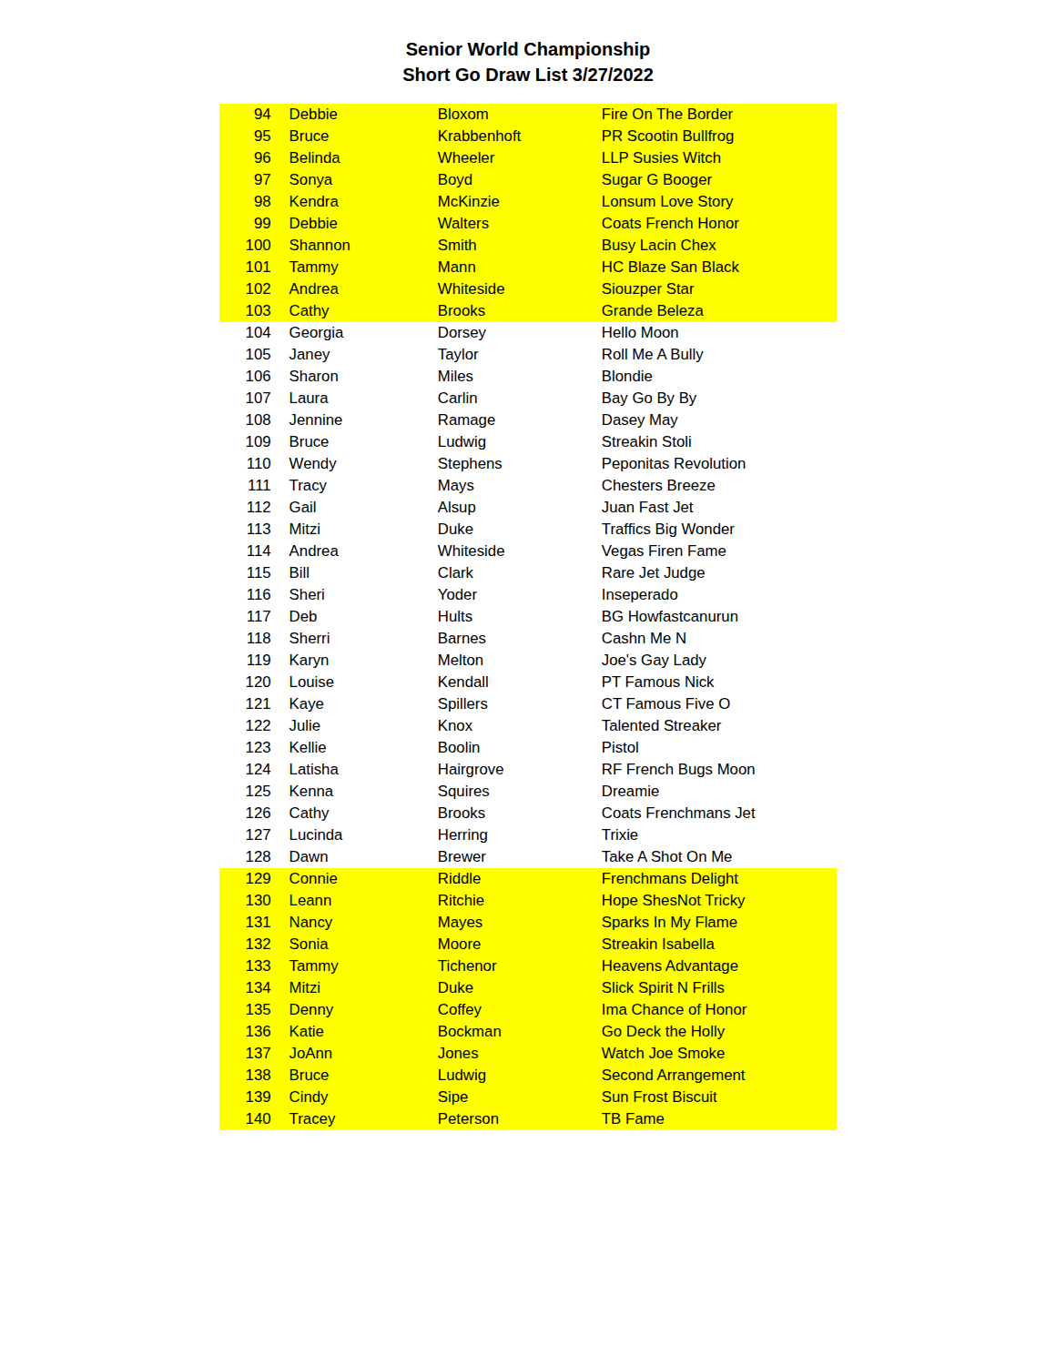Senior World Championship
Short Go Draw List 3/27/2022
| 94 | Debbie | Bloxom | Fire On The Border |
| 95 | Bruce | Krabbenhoft | PR Scootin Bullfrog |
| 96 | Belinda | Wheeler | LLP Susies Witch |
| 97 | Sonya | Boyd | Sugar G Booger |
| 98 | Kendra | McKinzie | Lonsum Love Story |
| 99 | Debbie | Walters | Coats French Honor |
| 100 | Shannon | Smith | Busy Lacin Chex |
| 101 | Tammy | Mann | HC Blaze San Black |
| 102 | Andrea | Whiteside | Siouzper Star |
| 103 | Cathy | Brooks | Grande Beleza |
| 104 | Georgia | Dorsey | Hello Moon |
| 105 | Janey | Taylor | Roll Me A Bully |
| 106 | Sharon | Miles | Blondie |
| 107 | Laura | Carlin | Bay Go By By |
| 108 | Jennine | Ramage | Dasey May |
| 109 | Bruce | Ludwig | Streakin Stoli |
| 110 | Wendy | Stephens | Peponitas Revolution |
| 111 | Tracy | Mays | Chesters Breeze |
| 112 | Gail | Alsup | Juan Fast Jet |
| 113 | Mitzi | Duke | Traffics Big Wonder |
| 114 | Andrea | Whiteside | Vegas Firen Fame |
| 115 | Bill | Clark | Rare Jet Judge |
| 116 | Sheri | Yoder | Inseperado |
| 117 | Deb | Hults | BG Howfastcanurun |
| 118 | Sherri | Barnes | Cashn Me N |
| 119 | Karyn | Melton | Joe's Gay Lady |
| 120 | Louise | Kendall | PT Famous Nick |
| 121 | Kaye | Spillers | CT Famous Five O |
| 122 | Julie | Knox | Talented Streaker |
| 123 | Kellie | Boolin | Pistol |
| 124 | Latisha | Hairgrove | RF French Bugs Moon |
| 125 | Kenna | Squires | Dreamie |
| 126 | Cathy | Brooks | Coats Frenchmans Jet |
| 127 | Lucinda | Herring | Trixie |
| 128 | Dawn | Brewer | Take A Shot On Me |
| 129 | Connie | Riddle | Frenchmans Delight |
| 130 | Leann | Ritchie | Hope ShesNot Tricky |
| 131 | Nancy | Mayes | Sparks In My Flame |
| 132 | Sonia | Moore | Streakin Isabella |
| 133 | Tammy | Tichenor | Heavens Advantage |
| 134 | Mitzi | Duke | Slick Spirit N Frills |
| 135 | Denny | Coffey | Ima Chance of Honor |
| 136 | Katie | Bockman | Go Deck the Holly |
| 137 | JoAnn | Jones | Watch Joe Smoke |
| 138 | Bruce | Ludwig | Second Arrangement |
| 139 | Cindy | Sipe | Sun Frost Biscuit |
| 140 | Tracey | Peterson | TB Fame |